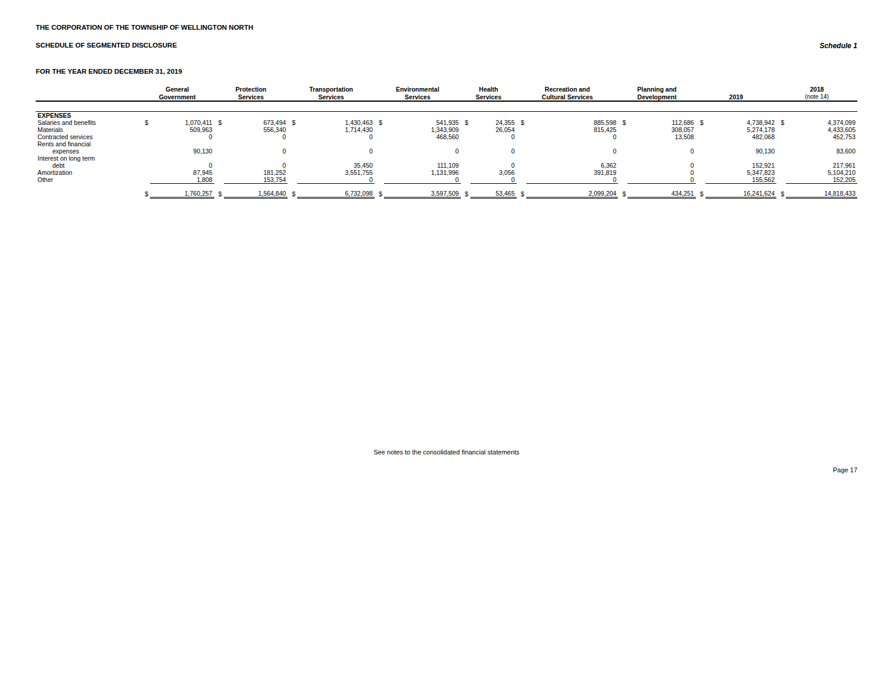THE CORPORATION OF THE TOWNSHIP OF WELLINGTON NORTH
Schedule 1 SCHEDULE OF SEGMENTED DISCLOSURE
FOR THE YEAR ENDED DECEMBER 31, 2019
| | General Government | Protection Services | Transportation Services | Environmental Services | Health Services | Recreation and Cultural Services | Planning and Development | 2019 | 2018 (note 14) |
| --- | --- | --- | --- | --- | --- | --- | --- | --- | --- |
| EXPENSES | |
| Salaries and benefits | $ | 1,070,411 | $ | 673,494 | $ | 1,430,463 | $ | 541,935 | $ | 24,355 | $ | 885,598 | $ | 112,686 | $ | 4,738,942 | $ | 4,374,099 |
| Materials | | 509,963 | | 556,340 | | 1,714,430 | | 1,343,909 | | 26,054 | | 815,425 | | 308,057 | | 5,274,178 | | 4,433,605 |
| Contracted services | | 0 | | 0 | | 0 | | 468,560 | | 0 | | 0 | | 13,508 | | 482,068 | | 452,753 |
| Rents and financial | |
| expenses | | 90,130 | | 0 | | 0 | | 0 | | 0 | | 0 | | 0 | | 90,130 | | 83,600 |
| Interest on long term | |
| debt | | 0 | | 0 | | 35,450 | | 111,109 | | 0 | | 6,362 | | 0 | | 152,921 | | 217,961 |
| Amortization | | 87,945 | | 181,252 | | 3,551,755 | | 1,131,996 | | 3,056 | | 391,819 | | 0 | | 5,347,823 | | 5,104,210 |
| Other | | 1,808 | | 153,754 | | 0 | | 0 | | 0 | | 0 | | 0 | | 155,562 | | 152,205 |
| | $ | 1,760,257 | $ | 1,564,840 | $ | 6,732,098 | $ | 3,597,509 | $ | 53,465 | $ | 2,099,204 | $ | 434,251 | $ | 16,241,624 | $ | 14,818,433 |
See notes to the consolidated financial statements
Page 17